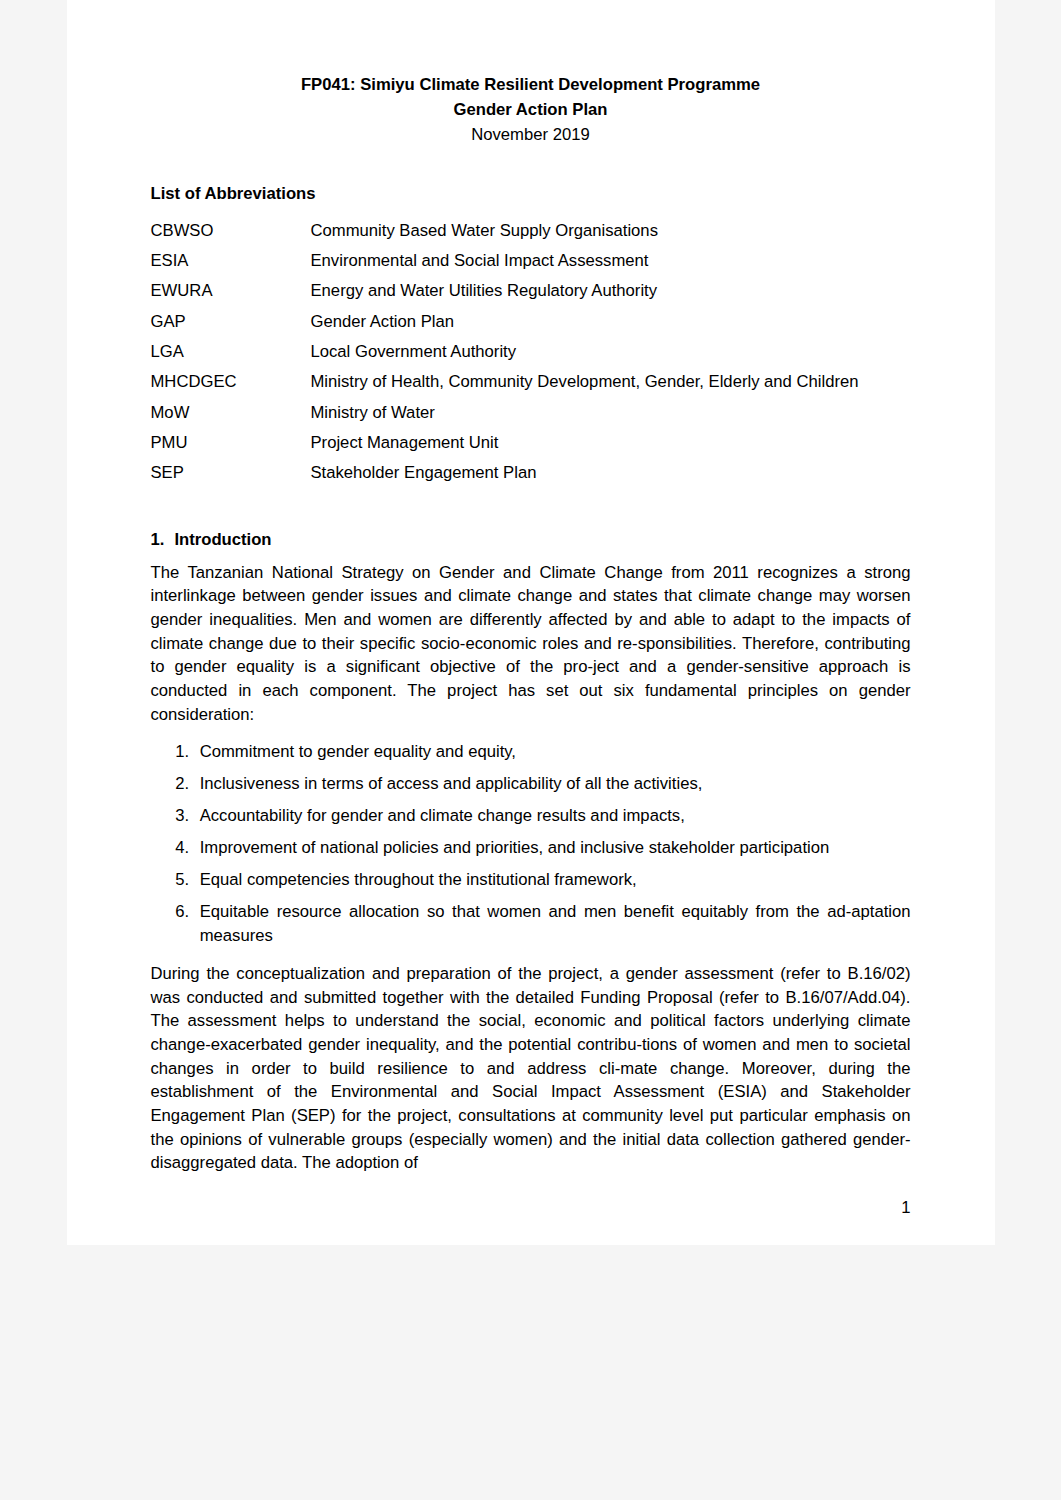FP041: Simiyu Climate Resilient Development Programme
Gender Action Plan
November 2019
List of Abbreviations
| CBWSO | Community Based Water Supply Organisations |
| ESIA | Environmental and Social Impact Assessment |
| EWURA | Energy and Water Utilities Regulatory Authority |
| GAP | Gender Action Plan |
| LGA | Local Government Authority |
| MHCDGEC | Ministry of Health, Community Development, Gender, Elderly and Children |
| MoW | Ministry of Water |
| PMU | Project Management Unit |
| SEP | Stakeholder Engagement Plan |
1. Introduction
The Tanzanian National Strategy on Gender and Climate Change from 2011 recognizes a strong interlinkage between gender issues and climate change and states that climate change may worsen gender inequalities. Men and women are differently affected by and able to adapt to the impacts of climate change due to their specific socio-economic roles and re-sponsibilities. Therefore, contributing to gender equality is a significant objective of the pro-ject and a gender-sensitive approach is conducted in each component. The project has set out six fundamental principles on gender consideration:
Commitment to gender equality and equity,
Inclusiveness in terms of access and applicability of all the activities,
Accountability for gender and climate change results and impacts,
Improvement of national policies and priorities, and inclusive stakeholder participation
Equal competencies throughout the institutional framework,
Equitable resource allocation so that women and men benefit equitably from the ad-aptation measures
During the conceptualization and preparation of the project, a gender assessment (refer to B.16/02) was conducted and submitted together with the detailed Funding Proposal (refer to B.16/07/Add.04). The assessment helps to understand the social, economic and political factors underlying climate change-exacerbated gender inequality, and the potential contribu-tions of women and men to societal changes in order to build resilience to and address cli-mate change. Moreover, during the establishment of the Environmental and Social Impact Assessment (ESIA) and Stakeholder Engagement Plan (SEP) for the project, consultations at community level put particular emphasis on the opinions of vulnerable groups (especially women) and the initial data collection gathered gender-disaggregated data. The adoption of
1